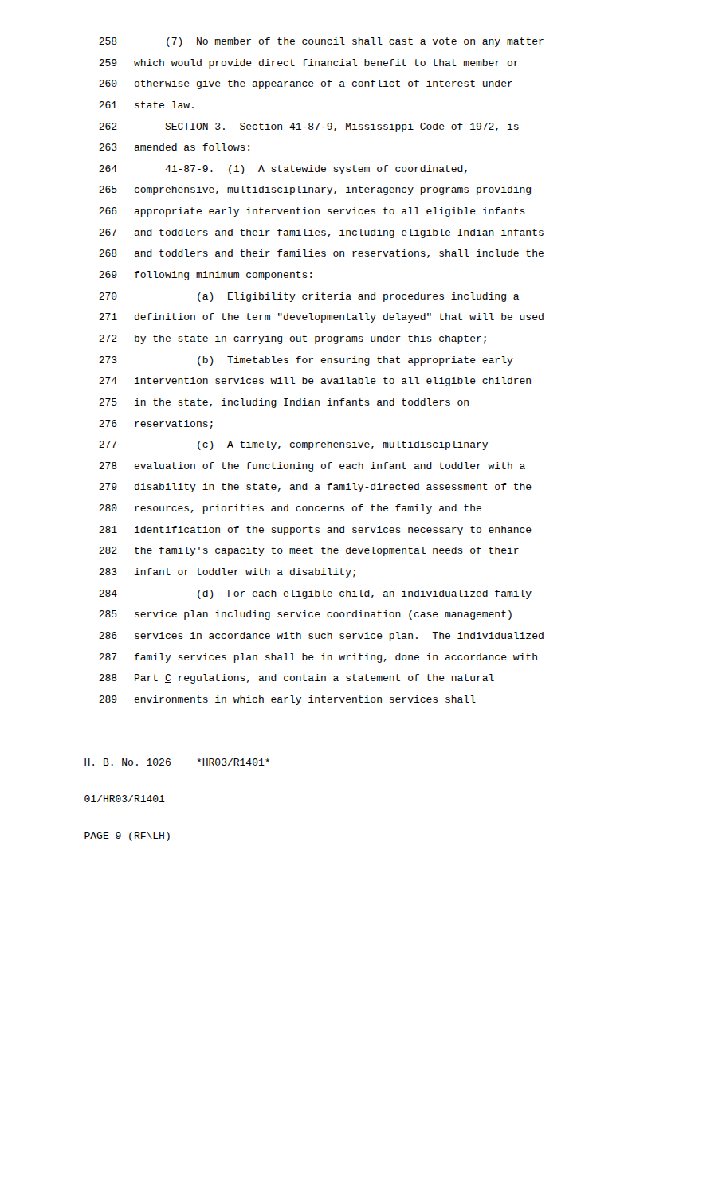258 (7) No member of the council shall cast a vote on any matter
259 which would provide direct financial benefit to that member or
260 otherwise give the appearance of a conflict of interest under
261 state law.
262 SECTION 3. Section 41-87-9, Mississippi Code of 1972, is
263 amended as follows:
264 41-87-9. (1) A statewide system of coordinated,
265 comprehensive, multidisciplinary, interagency programs providing
266 appropriate early intervention services to all eligible infants
267 and toddlers and their families, including eligible Indian infants
268 and toddlers and their families on reservations, shall include the
269 following minimum components:
270 (a) Eligibility criteria and procedures including a
271 definition of the term "developmentally delayed" that will be used
272 by the state in carrying out programs under this chapter;
273 (b) Timetables for ensuring that appropriate early
274 intervention services will be available to all eligible children
275 in the state, including Indian infants and toddlers on
276 reservations;
277 (c) A timely, comprehensive, multidisciplinary
278 evaluation of the functioning of each infant and toddler with a
279 disability in the state, and a family-directed assessment of the
280 resources, priorities and concerns of the family and the
281 identification of the supports and services necessary to enhance
282 the family's capacity to meet the developmental needs of their
283 infant or toddler with a disability;
284 (d) For each eligible child, an individualized family
285 service plan including service coordination (case management)
286 services in accordance with such service plan. The individualized
287 family services plan shall be in writing, done in accordance with
288 Part C regulations, and contain a statement of the natural
289 environments in which early intervention services shall
H. B. No. 1026 *HR03/R1401*
01/HR03/R1401
PAGE 9 (RF\LH)